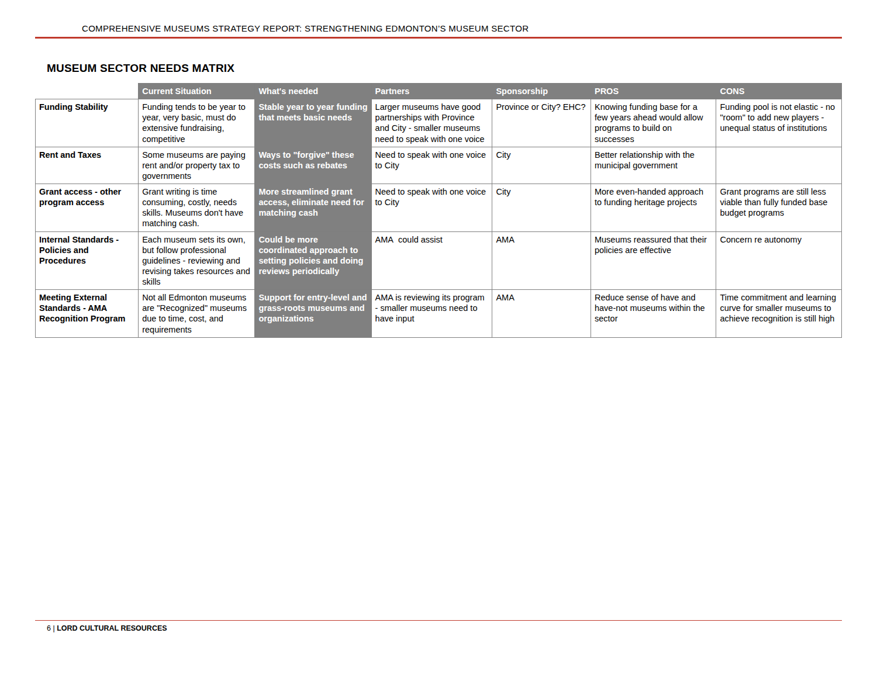COMPREHENSIVE MUSEUMS STRATEGY REPORT: STRENGTHENING EDMONTON’S MUSEUM SECTOR
MUSEUM SECTOR NEEDS MATRIX
| | Current Situation | What's needed | Partners | Sponsorship | PROS | CONS |
| --- | --- | --- | --- | --- | --- | --- |
| Funding Stability | Funding tends to be year to year, very basic, must do extensive fundraising, competitive | Stable year to year funding that meets basic needs | Larger museums have good partnerships with Province and City - smaller museums need to speak with one voice | Province or City? EHC? | Knowing funding base for a few years ahead would allow programs to build on successes | Funding pool is not elastic - no "room" to add new players - unequal status of institutions |
| Rent and Taxes | Some museums are paying rent and/or property tax to governments | Ways to "forgive" these costs such as rebates | Need to speak with one voice to City | City | Better relationship with the municipal government | |
| Grant access - other program access | Grant writing is time consuming, costly, needs skills. Museums don't have matching cash. | More streamlined grant access, eliminate need for matching cash | Need to speak with one voice to City | City | More even-handed approach to funding heritage projects | Grant programs are still less viable than fully funded base budget programs |
| Internal Standards - Policies and Procedures | Each museum sets its own, but follow professional guidelines - reviewing and revising takes resources and skills | Could be more coordinated approach to setting policies and doing reviews periodically | AMA could assist | AMA | Museums reassured that their policies are effective | Concern re autonomy |
| Meeting External Standards - AMA Recognition Program | Not all Edmonton museums are "Recognized" museums due to time, cost, and requirements | Support for entry-level and grass-roots museums and organizations | AMA is reviewing its program - smaller museums need to have input | AMA | Reduce sense of have and have-not museums within the sector | Time commitment and learning curve for smaller museums to achieve recognition is still high |
6 | LORD CULTURAL RESOURCES